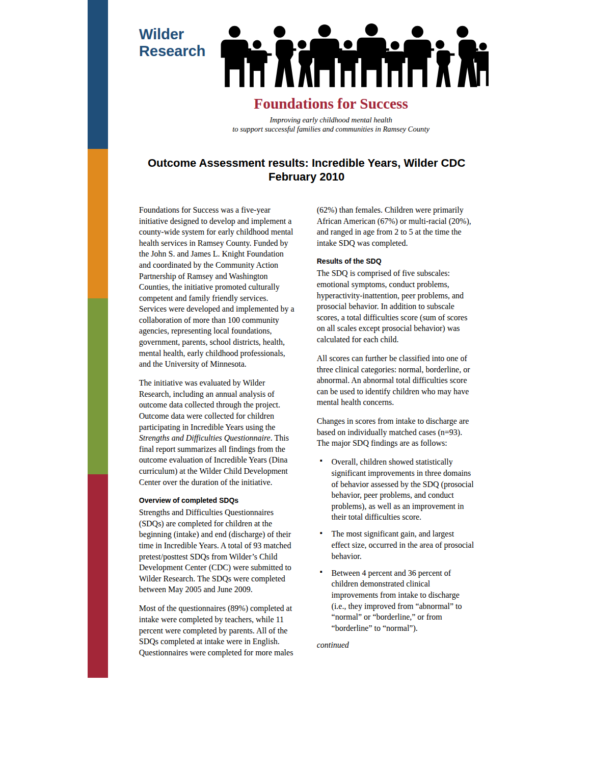Wilder
Research
Foundations for Success
Improving early childhood mental health
to support successful families and communities in Ramsey County
Outcome Assessment results: Incredible Years, Wilder CDC
February 2010
Foundations for Success was a five-year initiative designed to develop and implement a county-wide system for early childhood mental health services in Ramsey County. Funded by the John S. and James L. Knight Foundation and coordinated by the Community Action Partnership of Ramsey and Washington Counties, the initiative promoted culturally competent and family friendly services. Services were developed and implemented by a collaboration of more than 100 community agencies, representing local foundations, government, parents, school districts, health, mental health, early childhood professionals, and the University of Minnesota.
The initiative was evaluated by Wilder Research, including an annual analysis of outcome data collected through the project. Outcome data were collected for children participating in Incredible Years using the Strengths and Difficulties Questionnaire. This final report summarizes all findings from the outcome evaluation of Incredible Years (Dina curriculum) at the Wilder Child Development Center over the duration of the initiative.
Overview of completed SDQs
Strengths and Difficulties Questionnaires (SDQs) are completed for children at the beginning (intake) and end (discharge) of their time in Incredible Years. A total of 93 matched pretest/posttest SDQs from Wilder’s Child Development Center (CDC) were submitted to Wilder Research. The SDQs were completed between May 2005 and June 2009.
Most of the questionnaires (89%) completed at intake were completed by teachers, while 11 percent were completed by parents. All of the SDQs completed at intake were in English. Questionnaires were completed for more males (62%) than females. Children were primarily African American (67%) or multi-racial (20%), and ranged in age from 2 to 5 at the time the intake SDQ was completed.
Results of the SDQ
The SDQ is comprised of five subscales: emotional symptoms, conduct problems, hyperactivity-inattention, peer problems, and prosocial behavior. In addition to subscale scores, a total difficulties score (sum of scores on all scales except prosocial behavior) was calculated for each child.
All scores can further be classified into one of three clinical categories: normal, borderline, or abnormal. An abnormal total difficulties score can be used to identify children who may have mental health concerns.
Changes in scores from intake to discharge are based on individually matched cases (n=93). The major SDQ findings are as follows:
Overall, children showed statistically significant improvements in three domains of behavior assessed by the SDQ (prosocial behavior, peer problems, and conduct problems), as well as an improvement in their total difficulties score.
The most significant gain, and largest effect size, occurred in the area of prosocial behavior.
Between 4 percent and 36 percent of children demonstrated clinical improvements from intake to discharge (i.e., they improved from “abnormal” to “normal” or “borderline,” or from “borderline” to “normal”).
continued